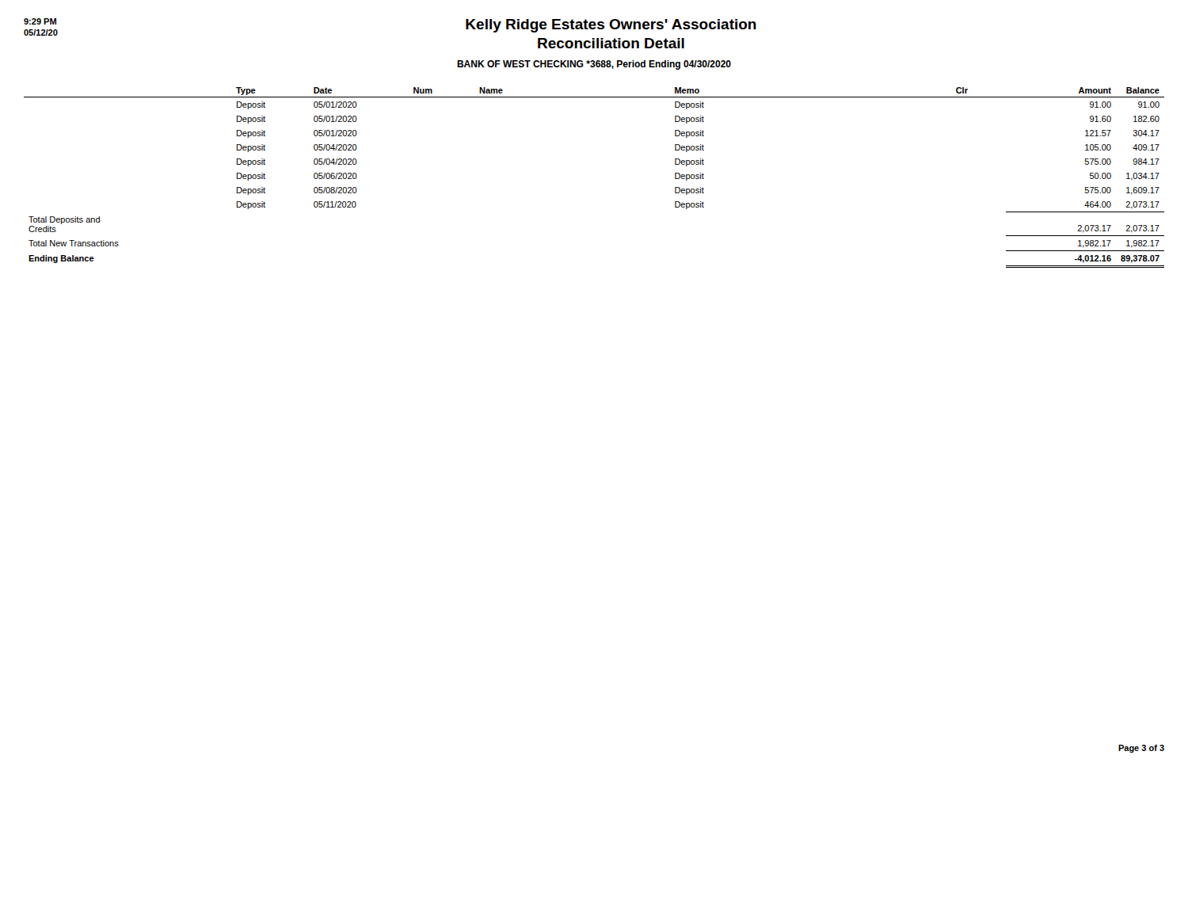9:29 PM
05/12/20
Kelly Ridge Estates Owners' Association
Reconciliation Detail
BANK OF WEST CHECKING *3688, Period Ending 04/30/2020
| | Type | Date | Num | Name | Memo | Clr | Amount | Balance |
| --- | --- | --- | --- | --- | --- | --- | --- | --- |
| | Deposit | 05/01/2020 | | | Deposit | | 91.00 | 91.00 |
| | Deposit | 05/01/2020 | | | Deposit | | 91.60 | 182.60 |
| | Deposit | 05/01/2020 | | | Deposit | | 121.57 | 304.17 |
| | Deposit | 05/04/2020 | | | Deposit | | 105.00 | 409.17 |
| | Deposit | 05/04/2020 | | | Deposit | | 575.00 | 984.17 |
| | Deposit | 05/06/2020 | | | Deposit | | 50.00 | 1,034.17 |
| | Deposit | 05/08/2020 | | | Deposit | | 575.00 | 1,609.17 |
| | Deposit | 05/11/2020 | | | Deposit | | 464.00 | 2,073.17 |
| Total Deposits and Credits | | | | | | | 2,073.17 | 2,073.17 |
| Total New Transactions | | | | | | | 1,982.17 | 1,982.17 |
| Ending Balance | | | | | | | -4,012.16 | 89,378.07 |
Page 3 of 3